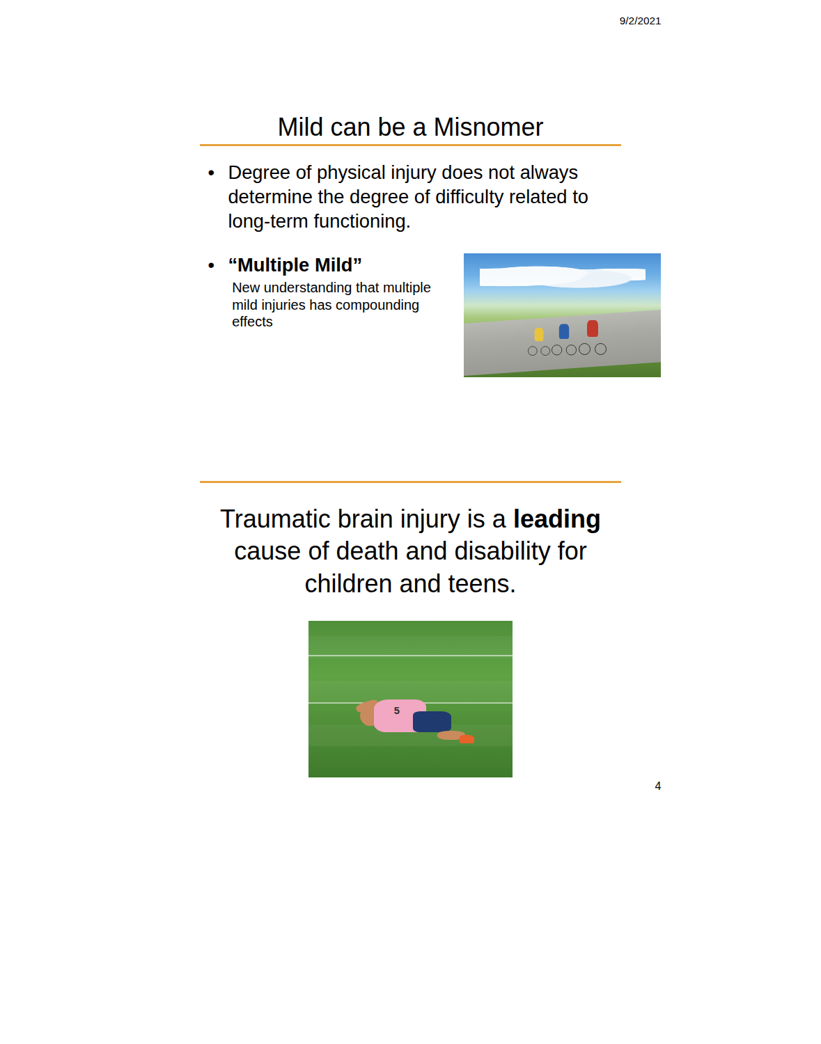9/2/2021
Mild can be a Misnomer
Degree of physical injury does not always determine the degree of difficulty related to long-term functioning.
“Multiple Mild” New understanding that multiple mild injuries has compounding effects
Traumatic brain injury is a leading cause of death and disability for children and teens.
5
4